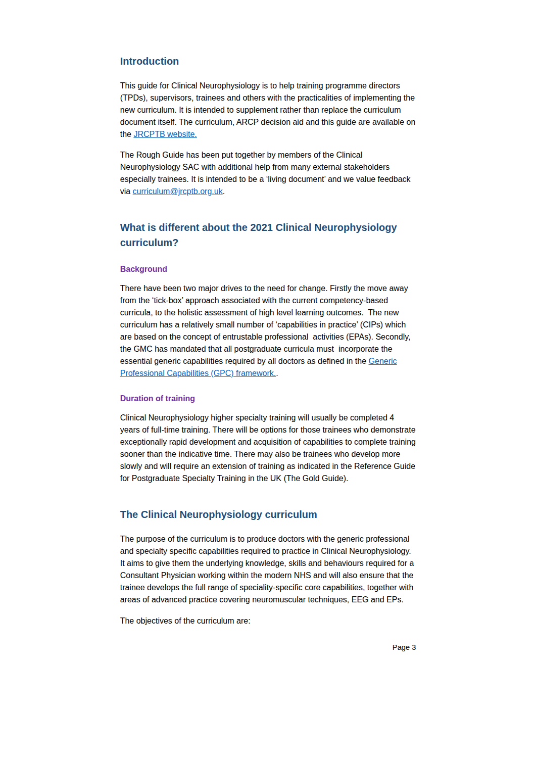Introduction
This guide for Clinical Neurophysiology is to help training programme directors (TPDs), supervisors, trainees and others with the practicalities of implementing the new curriculum. It is intended to supplement rather than replace the curriculum document itself. The curriculum, ARCP decision aid and this guide are available on the JRCPTB website.
The Rough Guide has been put together by members of the Clinical Neurophysiology SAC with additional help from many external stakeholders especially trainees. It is intended to be a ‘living document’ and we value feedback via curriculum@jrcptb.org.uk.
What is different about the 2021 Clinical Neurophysiology curriculum?
Background
There have been two major drives to the need for change. Firstly the move away from the ‘tick-box’ approach associated with the current competency-based curricula, to the holistic assessment of high level learning outcomes. The new curriculum has a relatively small number of ‘capabilities in practice’ (CIPs) which are based on the concept of entrustable professional activities (EPAs). Secondly, the GMC has mandated that all postgraduate curricula must incorporate the essential generic capabilities required by all doctors as defined in the Generic Professional Capabilities (GPC) framework..
Duration of training
Clinical Neurophysiology higher specialty training will usually be completed 4 years of full-time training. There will be options for those trainees who demonstrate exceptionally rapid development and acquisition of capabilities to complete training sooner than the indicative time. There may also be trainees who develop more slowly and will require an extension of training as indicated in the Reference Guide for Postgraduate Specialty Training in the UK (The Gold Guide).
The Clinical Neurophysiology curriculum
The purpose of the curriculum is to produce doctors with the generic professional and specialty specific capabilities required to practice in Clinical Neurophysiology. It aims to give them the underlying knowledge, skills and behaviours required for a Consultant Physician working within the modern NHS and will also ensure that the trainee develops the full range of speciality-specific core capabilities, together with areas of advanced practice covering neuromuscular techniques, EEG and EPs.
The objectives of the curriculum are:
Page 3